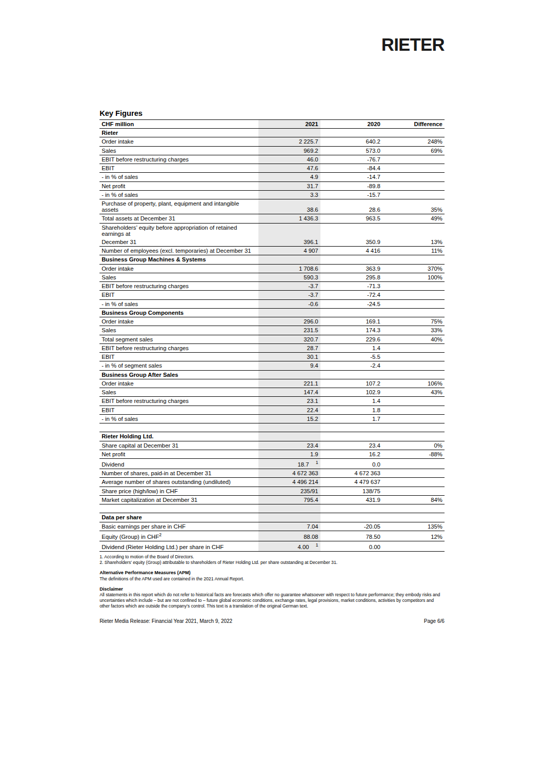RIETER
Key Figures
| CHF million | 2021 | 2020 | Difference |
| --- | --- | --- | --- |
| Rieter | | | |
| Order intake | 2 225.7 | 640.2 | 248% |
| Sales | 969.2 | 573.0 | 69% |
| EBIT before restructuring charges | 46.0 | -76.7 | |
| EBIT | 47.6 | -84.4 | |
| - in % of sales | 4.9 | -14.7 | |
| Net profit | 31.7 | -89.8 | |
| - in % of sales | 3.3 | -15.7 | |
| Purchase of property, plant, equipment and intangible assets | 38.6 | 28.6 | 35% |
| Total assets at December 31 | 1 436.3 | 963.5 | 49% |
| Shareholders’ equity before appropriation of retained earnings at | | | |
| December 31 | 396.1 | 350.9 | 13% |
| Number of employees (excl. temporaries) at December 31 | 4 907 | 4 416 | 11% |
| Business Group Machines & Systems | | | |
| Order intake | 1 708.6 | 363.9 | 370% |
| Sales | 590.3 | 295.8 | 100% |
| EBIT before restructuring charges | -3.7 | -71.3 | |
| EBIT | -3.7 | -72.4 | |
| - in % of sales | -0.6 | -24.5 | |
| Business Group Components | | | |
| Order intake | 296.0 | 169.1 | 75% |
| Sales | 231.5 | 174.3 | 33% |
| Total segment sales | 320.7 | 229.6 | 40% |
| EBIT before restructuring charges | 28.7 | 1.4 | |
| EBIT | 30.1 | -5.5 | |
| - in % of segment sales | 9.4 | -2.4 | |
| Business Group After Sales | | | |
| Order intake | 221.1 | 107.2 | 106% |
| Sales | 147.4 | 102.9 | 43% |
| EBIT before restructuring charges | 23.1 | 1.4 | |
| EBIT | 22.4 | 1.8 | |
| - in % of sales | 15.2 | 1.7 | |
| Rieter Holding Ltd. | | | |
| Share capital at December 31 | 23.4 | 23.4 | 0% |
| Net profit | 1.9 | 16.2 | -88% |
| Dividend | 18.7 1 | 0.0 | |
| Number of shares, paid-in at December 31 | 4 672 363 | 4 672 363 | |
| Average number of shares outstanding (undiluted) | 4 496 214 | 4 479 637 | |
| Share price (high/low) in CHF | 235/91 | 138/75 | |
| Market capitalization at December 31 | 795.4 | 431.9 | 84% |
| Data per share | | | |
| Basic earnings per share in CHF | 7.04 | -20.05 | 135% |
| Equity (Group) in CHF 2 | 88.08 | 78.50 | 12% |
| Dividend (Rieter Holding Ltd.) per share in CHF | 4.00 1 | 0.00 | |
1. According to motion of the Board of Directors.
2. Shareholders’ equity (Group) attributable to shareholders of Rieter Holding Ltd. per share outstanding at December 31.
Alternative Performance Measures (APM)
The definitions of the APM used are contained in the 2021 Annual Report.
Disclaimer
All statements in this report which do not refer to historical facts are forecasts which offer no guarantee whatsoever with respect to future performance; they embody risks and uncertainties which include – but are not confined to – future global economic conditions, exchange rates, legal provisions, market conditions, activities by competitors and other factors which are outside the company’s control. This text is a translation of the original German text.
Rieter Media Release: Financial Year 2021, March 9, 2022 Page 6/6